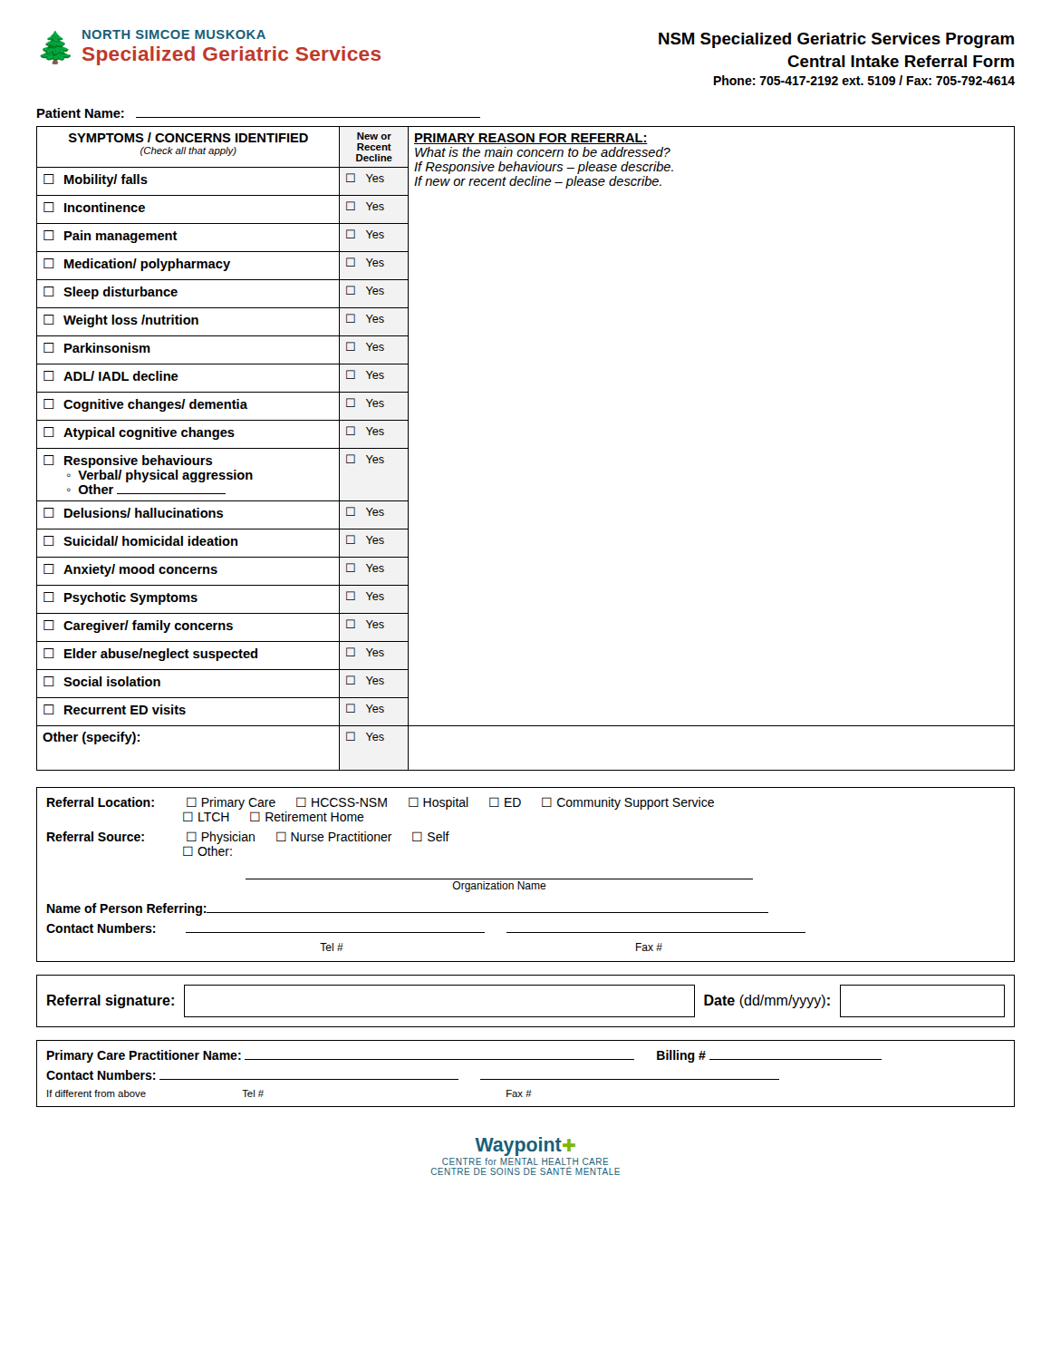🌲
NORTH SIMCOE MUSKOKA
Specialized Geriatric Services
NSM Specialized Geriatric Services Program
Central Intake Referral Form
Phone: 705-417-2192 ext. 5109 / Fax: 705-792-4614
Patient Name:
| SYMPTOMS / CONCERNS IDENTIFIED (Check all that apply) | New or Recent Decline | PRIMARY REASON FOR REFERRAL: What is the main concern to be addressed? If Responsive behaviours – please describe. If new or recent decline – please describe. |
| ☐ Mobility/ falls | ☐ Yes |
| ☐ Incontinence | ☐ Yes |
| ☐ Pain management | ☐ Yes |
| ☐ Medication/ polypharmacy | ☐ Yes |
| ☐ Sleep disturbance | ☐ Yes |
| ☐ Weight loss /nutrition | ☐ Yes |
| ☐ Parkinsonism | ☐ Yes |
| ☐ ADL/ IADL decline | ☐ Yes |
| ☐ Cognitive changes/ dementia | ☐ Yes |
| ☐ Atypical cognitive changes | ☐ Yes |
| ☐ Responsive behaviours ◦ Verbal/ physical aggression ◦ Other | ☐ Yes |
| ☐ Delusions/ hallucinations | ☐ Yes |
| ☐ Suicidal/ homicidal ideation | ☐ Yes |
| ☐ Anxiety/ mood concerns | ☐ Yes |
| ☐ Psychotic Symptoms | ☐ Yes |
| ☐ Caregiver/ family concerns | ☐ Yes |
| ☐ Elder abuse/neglect suspected | ☐ Yes |
| ☐ Social isolation | ☐ Yes |
| ☐ Recurrent ED visits | ☐ Yes |
| Other (specify): | ☐ Yes | |
Referral Location: ☐ Primary Care ☐ HCCSS-NSM ☐ Hospital ☐ ED ☐ Community Support Service
☐ LTCH ☐ Retirement Home
Referral Source: ☐ Physician ☐ Nurse Practitioner ☐ Self
☐ Other:
Organization Name
Name of Person Referring:
Contact Numbers:
Tel #Fax #
Referral signature: Date (dd/mm/yyyy):
Primary Care Practitioner Name: Billing #
Contact Numbers:
If different from above Tel # Fax #
Waypoint✚
CENTRE for MENTAL HEALTH CARE
CENTRE DE SOINS DE SANTÉ MENTALE